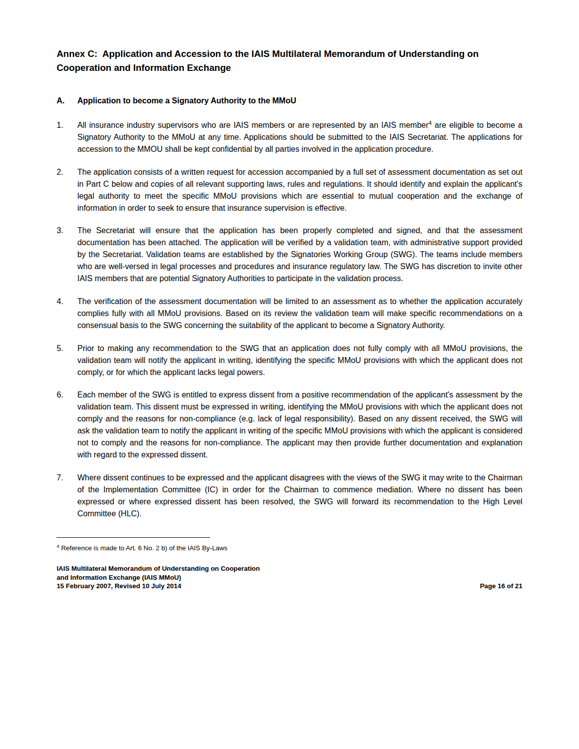Annex C: Application and Accession to the IAIS Multilateral Memorandum of Understanding on Cooperation and Information Exchange
A. Application to become a Signatory Authority to the MMoU
1. All insurance industry supervisors who are IAIS members or are represented by an IAIS member4 are eligible to become a Signatory Authority to the MMoU at any time. Applications should be submitted to the IAIS Secretariat. The applications for accession to the MMOU shall be kept confidential by all parties involved in the application procedure.
2. The application consists of a written request for accession accompanied by a full set of assessment documentation as set out in Part C below and copies of all relevant supporting laws, rules and regulations. It should identify and explain the applicant's legal authority to meet the specific MMoU provisions which are essential to mutual cooperation and the exchange of information in order to seek to ensure that insurance supervision is effective.
3. The Secretariat will ensure that the application has been properly completed and signed, and that the assessment documentation has been attached. The application will be verified by a validation team, with administrative support provided by the Secretariat. Validation teams are established by the Signatories Working Group (SWG). The teams include members who are well-versed in legal processes and procedures and insurance regulatory law. The SWG has discretion to invite other IAIS members that are potential Signatory Authorities to participate in the validation process.
4. The verification of the assessment documentation will be limited to an assessment as to whether the application accurately complies fully with all MMoU provisions. Based on its review the validation team will make specific recommendations on a consensual basis to the SWG concerning the suitability of the applicant to become a Signatory Authority.
5. Prior to making any recommendation to the SWG that an application does not fully comply with all MMoU provisions, the validation team will notify the applicant in writing, identifying the specific MMoU provisions with which the applicant does not comply, or for which the applicant lacks legal powers.
6. Each member of the SWG is entitled to express dissent from a positive recommendation of the applicant's assessment by the validation team. This dissent must be expressed in writing, identifying the MMoU provisions with which the applicant does not comply and the reasons for non-compliance (e.g. lack of legal responsibility). Based on any dissent received, the SWG will ask the validation team to notify the applicant in writing of the specific MMoU provisions with which the applicant is considered not to comply and the reasons for non-compliance. The applicant may then provide further documentation and explanation with regard to the expressed dissent.
7. Where dissent continues to be expressed and the applicant disagrees with the views of the SWG it may write to the Chairman of the Implementation Committee (IC) in order for the Chairman to commence mediation. Where no dissent has been expressed or where expressed dissent has been resolved, the SWG will forward its recommendation to the High Level Committee (HLC).
4 Reference is made to Art. 6 No. 2 b) of the IAIS By-Laws
IAIS Multilateral Memorandum of Understanding on Cooperation
and Information Exchange (IAIS MMoU)
15 February 2007, Revised 10 July 2014 Page 16 of 21